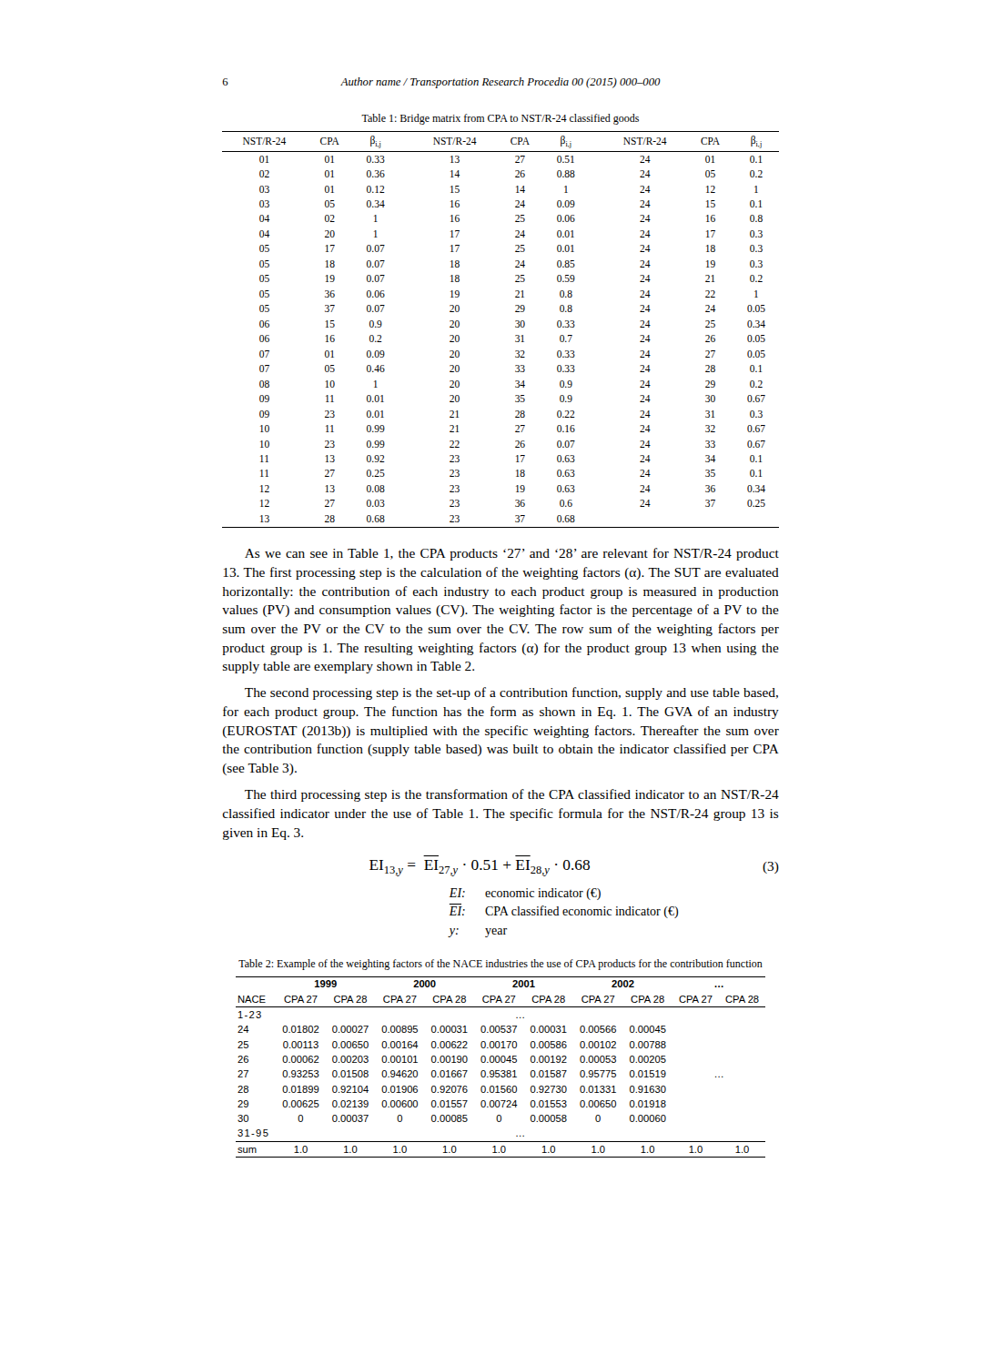6 Author name / Transportation Research Procedia 00 (2015) 000–000
Table 1: Bridge matrix from CPA to NST/R-24 classified goods
| NST/R-24 | CPA | β i,j | | NST/R-24 | CPA | β i,j | | NST/R-24 | CPA | β i,j |
| --- | --- | --- | --- | --- | --- | --- | --- | --- | --- | --- |
| 01 | 01 | 0.33 | | 13 | 27 | 0.51 | | 24 | 01 | 0.1 |
| 02 | 01 | 0.36 | | 14 | 26 | 0.88 | | 24 | 05 | 0.2 |
| 03 | 01 | 0.12 | | 15 | 14 | 1 | | 24 | 12 | 1 |
| 03 | 05 | 0.34 | | 16 | 24 | 0.09 | | 24 | 15 | 0.1 |
| 04 | 02 | 1 | | 16 | 25 | 0.06 | | 24 | 16 | 0.8 |
| 04 | 20 | 1 | | 17 | 24 | 0.01 | | 24 | 17 | 0.3 |
| 05 | 17 | 0.07 | | 17 | 25 | 0.01 | | 24 | 18 | 0.3 |
| 05 | 18 | 0.07 | | 18 | 24 | 0.85 | | 24 | 19 | 0.3 |
| 05 | 19 | 0.07 | | 18 | 25 | 0.59 | | 24 | 21 | 0.2 |
| 05 | 36 | 0.06 | | 19 | 21 | 0.8 | | 24 | 22 | 1 |
| 05 | 37 | 0.07 | | 20 | 29 | 0.8 | | 24 | 24 | 0.05 |
| 06 | 15 | 0.9 | | 20 | 30 | 0.33 | | 24 | 25 | 0.34 |
| 06 | 16 | 0.2 | | 20 | 31 | 0.7 | | 24 | 26 | 0.05 |
| 07 | 01 | 0.09 | | 20 | 32 | 0.33 | | 24 | 27 | 0.05 |
| 07 | 05 | 0.46 | | 20 | 33 | 0.33 | | 24 | 28 | 0.1 |
| 08 | 10 | 1 | | 20 | 34 | 0.9 | | 24 | 29 | 0.2 |
| 09 | 11 | 0.01 | | 20 | 35 | 0.9 | | 24 | 30 | 0.67 |
| 09 | 23 | 0.01 | | 21 | 28 | 0.22 | | 24 | 31 | 0.3 |
| 10 | 11 | 0.99 | | 21 | 27 | 0.16 | | 24 | 32 | 0.67 |
| 10 | 23 | 0.99 | | 22 | 26 | 0.07 | | 24 | 33 | 0.67 |
| 11 | 13 | 0.92 | | 23 | 17 | 0.63 | | 24 | 34 | 0.1 |
| 11 | 27 | 0.25 | | 23 | 18 | 0.63 | | 24 | 35 | 0.1 |
| 12 | 13 | 0.08 | | 23 | 19 | 0.63 | | 24 | 36 | 0.34 |
| 12 | 27 | 0.03 | | 23 | 36 | 0.6 | | 24 | 37 | 0.25 |
| 13 | 28 | 0.68 | | 23 | 37 | 0.68 | | | | |
As we can see in Table 1, the CPA products ‘27’ and ‘28’ are relevant for NST/R-24 product 13. The first processing step is the calculation of the weighting factors (α). The SUT are evaluated horizontally: the contribution of each industry to each product group is measured in production values (PV) and consumption values (CV). The weighting factor is the percentage of a PV to the sum over the PV or the CV to the sum over the CV. The row sum of the weighting factors per product group is 1. The resulting weighting factors (α) for the product group 13 when using the supply table are exemplary shown in Table 2.
The second processing step is the set-up of a contribution function, supply and use table based, for each product group. The function has the form as shown in Eq. 1. The GVA of an industry (EUROSTAT (2013b)) is multiplied with the specific weighting factors. Thereafter the sum over the contribution function (supply table based) was built to obtain the indicator classified per CPA (see Table 3).
The third processing step is the transformation of the CPA classified indicator to an NST/R-24 classified indicator under the use of Table 1. The specific formula for the NST/R-24 group 13 is given in Eq. 3.
EI13,y = EI27,y · 0.51 + EI28,y · 0.68
(3)
| EI: | economic indicator (€) |
| EI : | CPA classified economic indicator (€) |
| y: | year |
Table 2: Example of the weighting factors of the NACE industries the use of CPA products for the contribution function
| | 1999 | 2000 | 2001 | 2002 | … |
| --- | --- | --- | --- | --- | --- |
| NACE | CPA 27 | CPA 28 | CPA 27 | CPA 28 | CPA 27 | CPA 28 | CPA 27 | CPA 28 | CPA 27 | CPA 28 |
| 1-23 | … |
| 24 | 0.01802 | 0.00027 | 0.00895 | 0.00031 | 0.00537 | 0.00031 | 0.00566 | 0.00045 | | |
| 25 | 0.00113 | 0.00650 | 0.00164 | 0.00622 | 0.00170 | 0.00586 | 0.00102 | 0.00788 | | |
| 26 | 0.00062 | 0.00203 | 0.00101 | 0.00190 | 0.00045 | 0.00192 | 0.00053 | 0.00205 | | |
| 27 | 0.93253 | 0.01508 | 0.94620 | 0.01667 | 0.95381 | 0.01587 | 0.95775 | 0.01519 | … |
| 28 | 0.01899 | 0.92104 | 0.01906 | 0.92076 | 0.01560 | 0.92730 | 0.01331 | 0.91630 | | |
| 29 | 0.00625 | 0.02139 | 0.00600 | 0.01557 | 0.00724 | 0.01553 | 0.00650 | 0.01918 | | |
| 30 | 0 | 0.00037 | 0 | 0.00085 | 0 | 0.00058 | 0 | 0.00060 | | |
| 31-95 | … |
| sum | 1.0 | 1.0 | 1.0 | 1.0 | 1.0 | 1.0 | 1.0 | 1.0 | 1.0 | 1.0 |